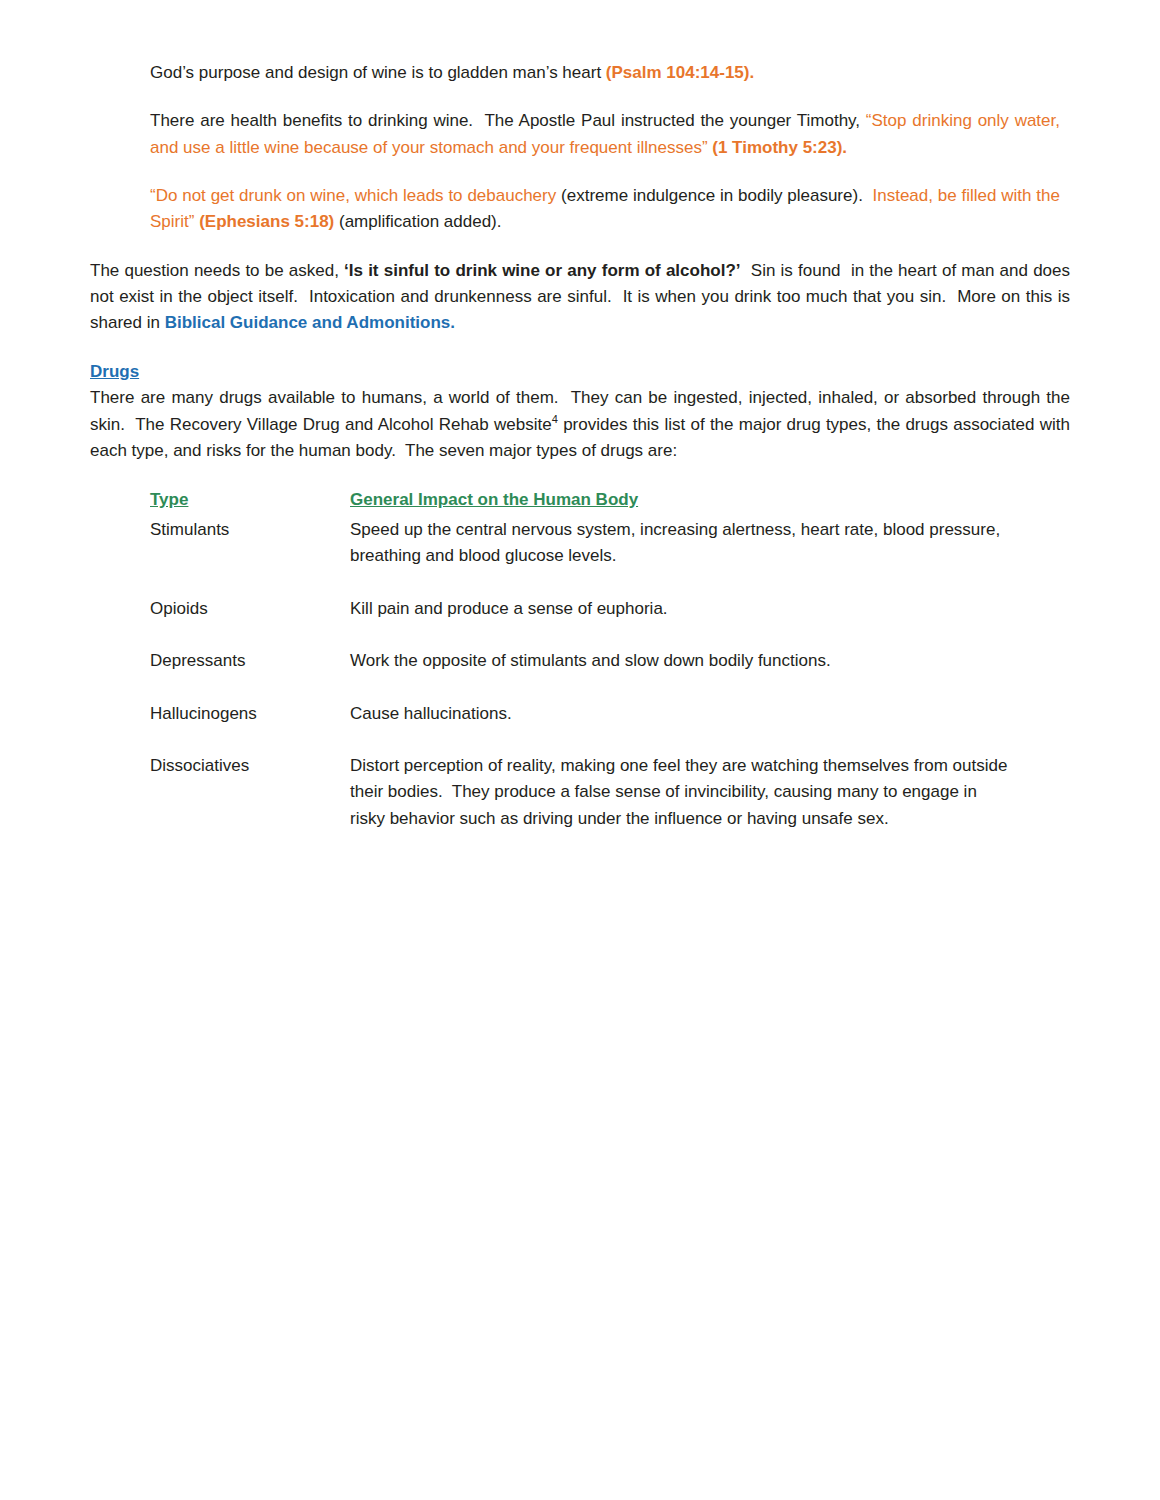God’s purpose and design of wine is to gladden man’s heart (Psalm 104:14-15).
There are health benefits to drinking wine. The Apostle Paul instructed the younger Timothy, “Stop drinking only water, and use a little wine because of your stomach and your frequent illnesses” (1 Timothy 5:23).
“Do not get drunk on wine, which leads to debauchery (extreme indulgence in bodily pleasure). Instead, be filled with the Spirit” (Ephesians 5:18) (amplification added).
The question needs to be asked, ‘Is it sinful to drink wine or any form of alcohol?’ Sin is found in the heart of man and does not exist in the object itself. Intoxication and drunkenness are sinful. It is when you drink too much that you sin. More on this is shared in Biblical Guidance and Admonitions.
Drugs
There are many drugs available to humans, a world of them. They can be ingested, injected, inhaled, or absorbed through the skin. The Recovery Village Drug and Alcohol Rehab website4 provides this list of the major drug types, the drugs associated with each type, and risks for the human body. The seven major types of drugs are:
| Type | General Impact on the Human Body |
| --- | --- |
| Stimulants | Speed up the central nervous system, increasing alertness, heart rate, blood pressure, breathing and blood glucose levels. |
| Opioids | Kill pain and produce a sense of euphoria. |
| Depressants | Work the opposite of stimulants and slow down bodily functions. |
| Hallucinogens | Cause hallucinations. |
| Dissociatives | Distort perception of reality, making one feel they are watching themselves from outside their bodies. They produce a false sense of invincibility, causing many to engage in risky behavior such as driving under the influence or having unsafe sex. |